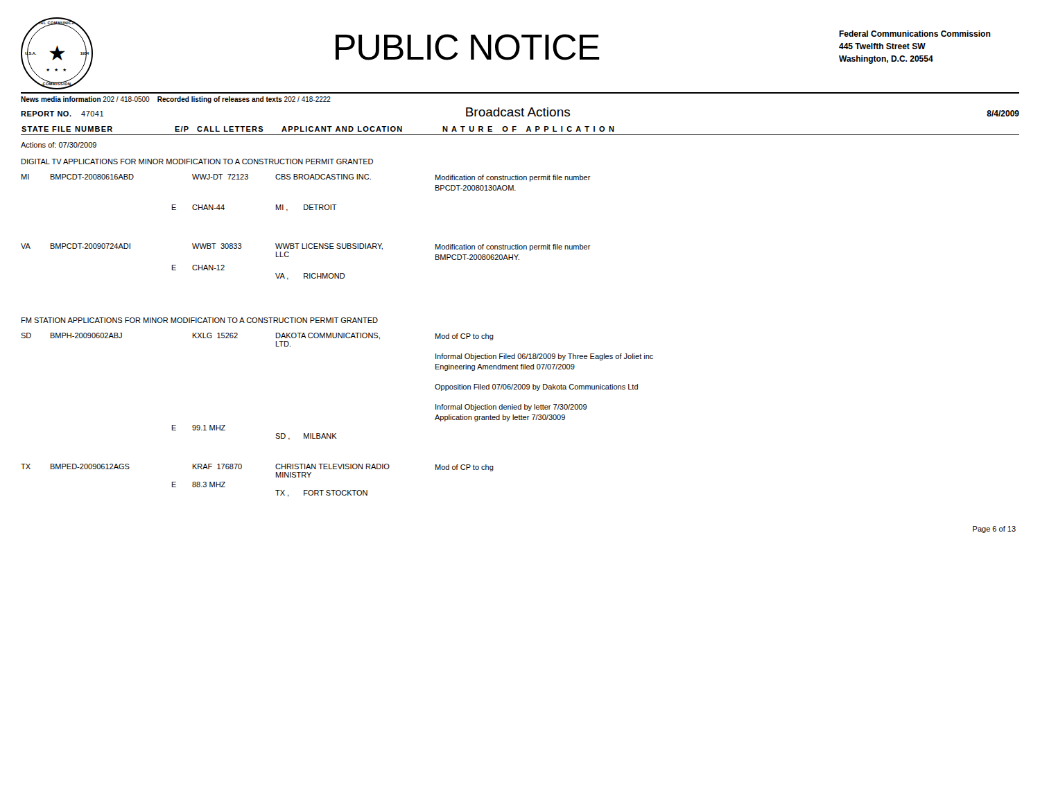FEDERAL COMMUNICATIONS
COMMISSION
U.S.A.
1934
★
★ ★ ★
PUBLIC NOTICE
Federal Communications Commission
445 Twelfth Street SW
Washington, D.C. 20554
News media information 202 / 418-0500 Recorded listing of releases and texts 202 / 418-2222
REPORT NO. 47041
Broadcast Actions
8/4/2009
| STATE | FILE NUMBER | E/P | CALL LETTERS | APPLICANT AND LOCATION | N A T U R E O F A P P L I C A T I O N |
| --- | --- | --- | --- | --- | --- |
Actions of: 07/30/2009
DIGITAL TV APPLICATIONS FOR MINOR MODIFICATION TO A CONSTRUCTION PERMIT GRANTED
| MI | BMPCDT-20080616ABD | | WWJ-DT 72123 | CBS BROADCASTING INC. | Modification of construction permit file number BPCDT-20080130AOM. |
| | | E | CHAN-44 | MI , DETROIT | |
| VA | BMPCDT-20090724ADI | | WWBT 30833 | WWBT LICENSE SUBSIDIARY, LLC | Modification of construction permit file number BMPCDT-20080620AHY. |
| | | E | CHAN-12 | VA , RICHMOND | |
FM STATION APPLICATIONS FOR MINOR MODIFICATION TO A CONSTRUCTION PERMIT GRANTED
| SD | BMPH-20090602ABJ | | KXLG 15262 | DAKOTA COMMUNICATIONS, LTD. | Mod of CP to chg Informal Objection Filed 06/18/2009 by Three Eagles of Joliet inc Engineering Amendment filed 07/07/2009 Opposition Filed 07/06/2009 by Dakota Communications Ltd Informal Objection denied by letter 7/30/2009 Application granted by letter 7/30/3009 |
| | | E | 99.1 MHZ | SD , MILBANK | |
| TX | BMPED-20090612AGS | | KRAF 176870 | CHRISTIAN TELEVISION RADIO MINISTRY | Mod of CP to chg |
| | | E | 88.3 MHZ | TX , FORT STOCKTON | |
Page 6 of 13